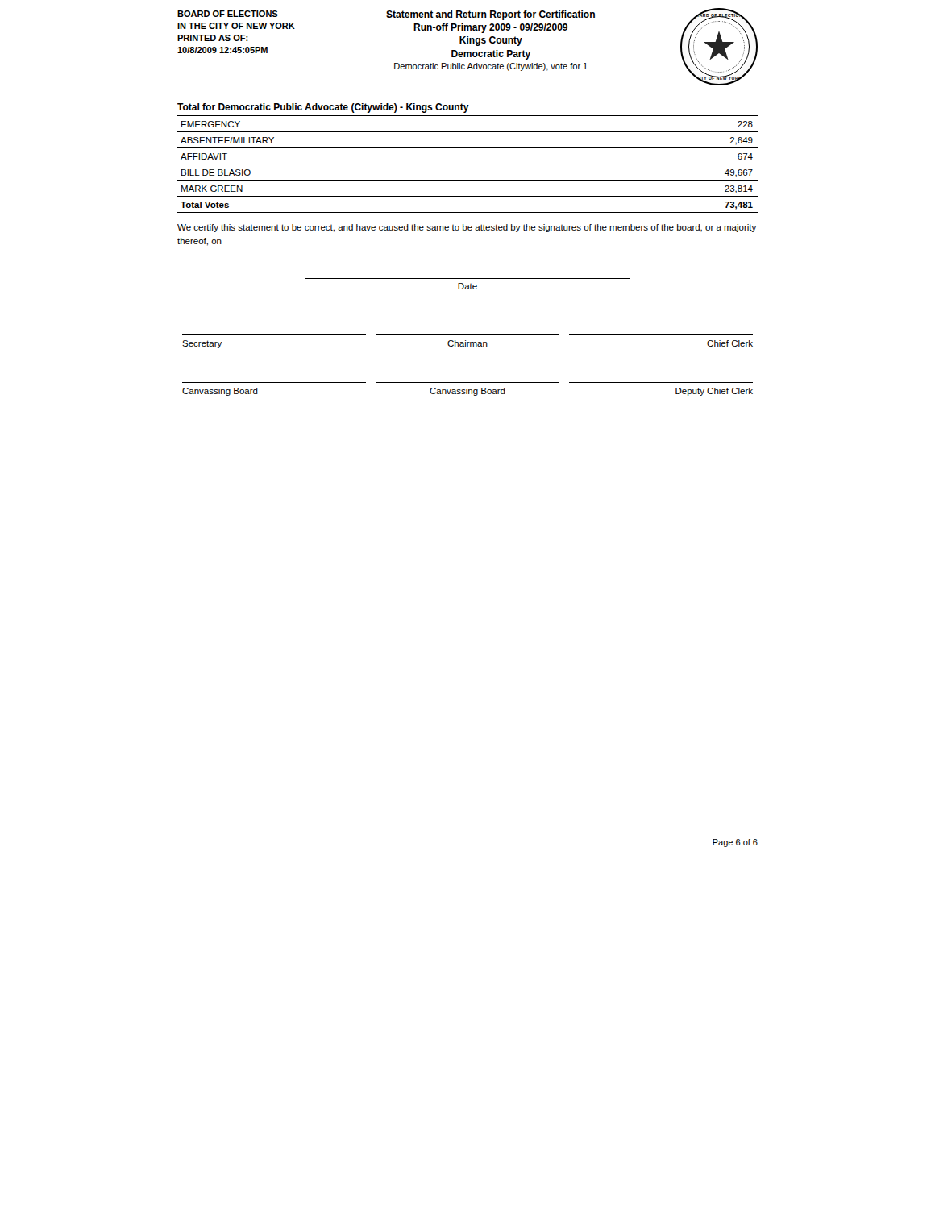BOARD OF ELECTIONS
IN THE CITY OF NEW YORK
PRINTED AS OF:
10/8/2009 12:45:05PM
Statement and Return Report for Certification
Run-off Primary 2009 - 09/29/2009
Kings County
Democratic Party
Democratic Public Advocate (Citywide), vote for 1
BOARD OF ELECTIONS
CITY OF NEW YORK
Total for Democratic Public Advocate (Citywide) - Kings County
| EMERGENCY | 228 |
| ABSENTEE/MILITARY | 2,649 |
| AFFIDAVIT | 674 |
| BILL DE BLASIO | 49,667 |
| MARK GREEN | 23,814 |
| Total Votes | 73,481 |
We certify this statement to be correct, and have caused the same to be attested by the signatures of the members of the board, or a majority thereof, on
Date
Secretary
Chairman
Chief Clerk
Canvassing Board
Canvassing Board
Deputy Chief Clerk
Page 6 of 6